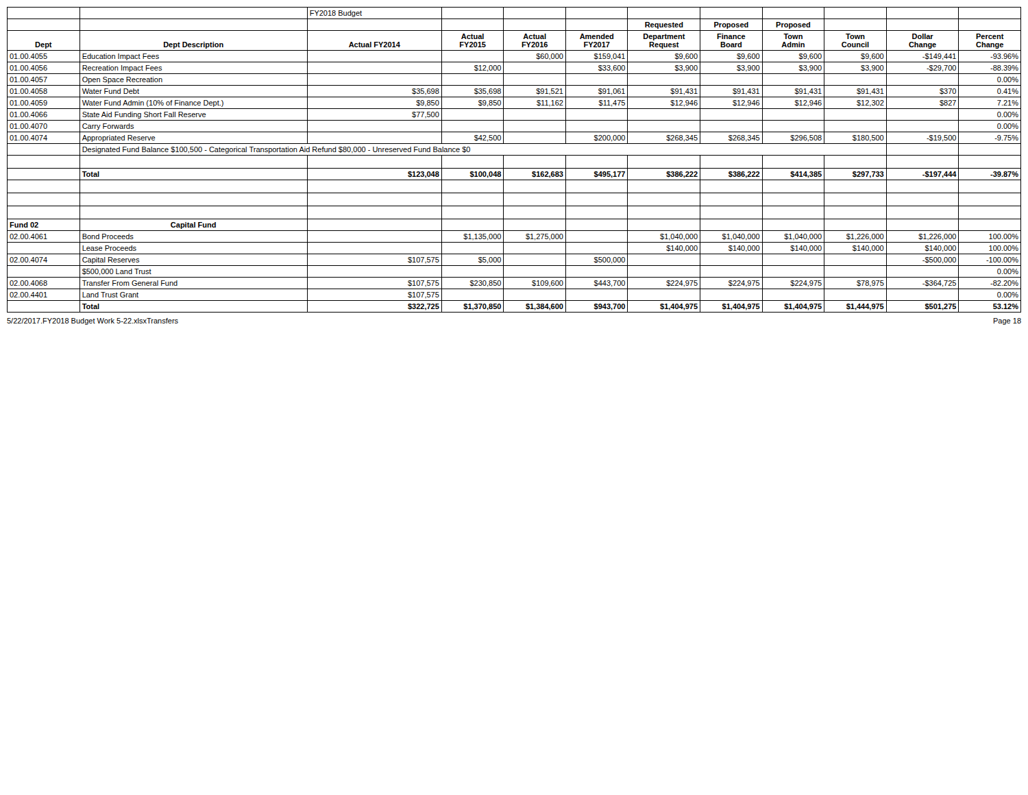| | | FY2018 Budget | | | | | | | | | |
| | | | | | | Requested | Proposed | Proposed | | | |
| Dept | Dept Description | Actual FY2014 | Actual FY2015 | Actual FY2016 | Amended FY2017 | Department Request | Finance Board | Town Admin | Town Council | Dollar Change | Percent Change |
| 01.00.4055 | Education Impact Fees | | | $60,000 | $159,041 | $9,600 | $9,600 | $9,600 | $9,600 | -$149,441 | -93.96% |
| 01.00.4056 | Recreation Impact Fees | | $12,000 | | $33,600 | $3,900 | $3,900 | $3,900 | $3,900 | -$29,700 | -88.39% |
| 01.00.4057 | Open Space Recreation | | | | | | | | | | 0.00% |
| 01.00.4058 | Water Fund Debt | $35,698 | $35,698 | $91,521 | $91,061 | $91,431 | $91,431 | $91,431 | $91,431 | $370 | 0.41% |
| 01.00.4059 | Water Fund Admin (10% of Finance Dept.) | $9,850 | $9,850 | $11,162 | $11,475 | $12,946 | $12,946 | $12,946 | $12,302 | $827 | 7.21% |
| 01.00.4066 | State Aid Funding Short Fall Reserve | $77,500 | | | | | | | | | 0.00% |
| 01.00.4070 | Carry Forwards | | | | | | | | | | 0.00% |
| 01.00.4074 | Appropriated Reserve | | $42,500 | | $200,000 | $268,345 | $268,345 | $296,508 | $180,500 | -$19,500 | -9.75% |
| | Designated Fund Balance $100,500 - Categorical Transportation Aid Refund $80,000 - Unreserved Fund Balance $0 | | | | | |
| | Total | $123,048 | $100,048 | $162,683 | $495,177 | $386,222 | $386,222 | $414,385 | $297,733 | -$197,444 | -39.87% |
| Fund 02 | Capital Fund | | | | | | | | | | |
| 02.00.4061 | Bond Proceeds | | $1,135,000 | $1,275,000 | | $1,040,000 | $1,040,000 | $1,040,000 | $1,226,000 | $1,226,000 | 100.00% |
| | Lease Proceeds | | | | | $140,000 | $140,000 | $140,000 | $140,000 | $140,000 | 100.00% |
| 02.00.4074 | Capital Reserves | $107,575 | $5,000 | | $500,000 | | | | | -$500,000 | -100.00% |
| | $500,000 Land Trust | | | | | | | | | | 0.00% |
| 02.00.4068 | Transfer From General Fund | $107,575 | $230,850 | $109,600 | $443,700 | $224,975 | $224,975 | $224,975 | $78,975 | -$364,725 | -82.20% |
| 02.00.4401 | Land Trust Grant | $107,575 | | | | | | | | | 0.00% |
| | Total | $322,725 | $1,370,850 | $1,384,600 | $943,700 | $1,404,975 | $1,404,975 | $1,404,975 | $1,444,975 | $501,275 | 53.12% |
5/22/2017.FY2018 Budget Work 5-22.xlsxTransfers Page 18